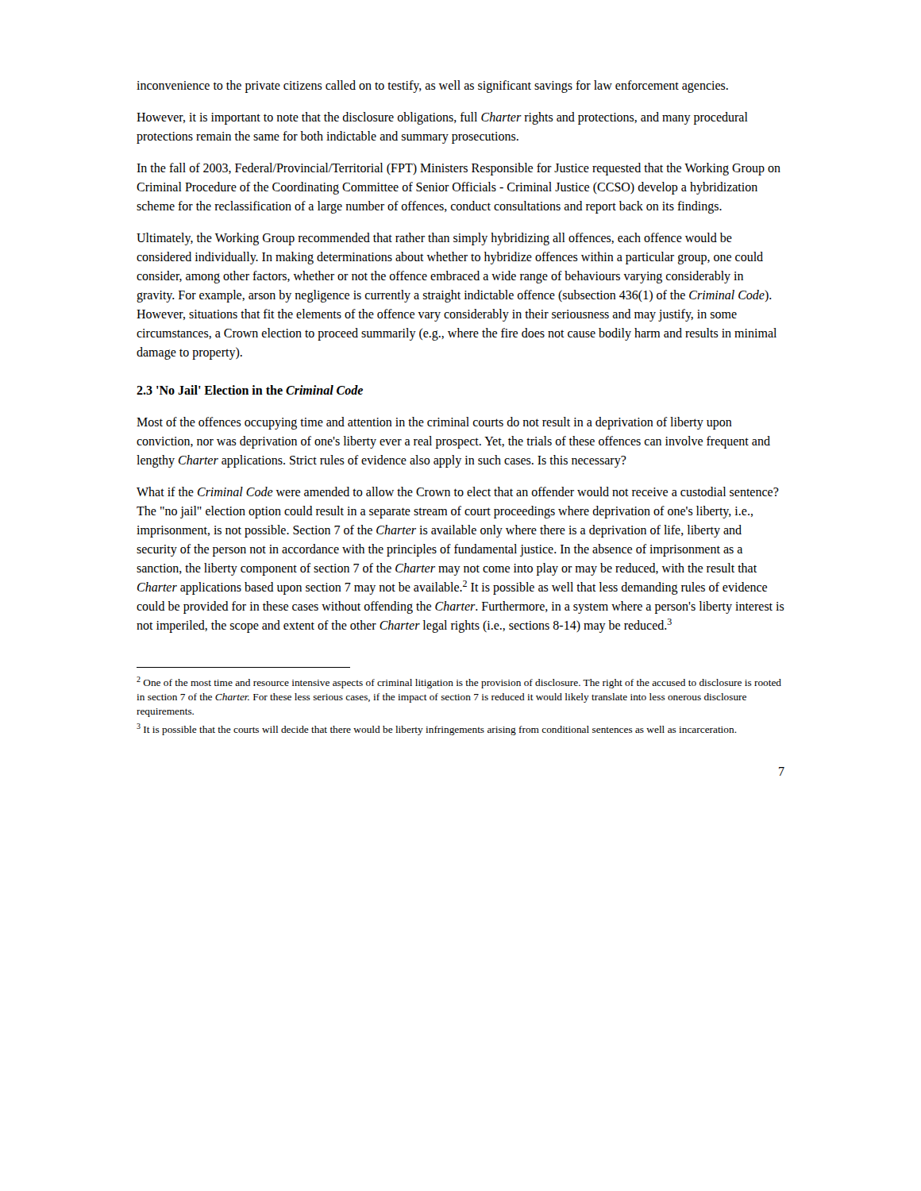inconvenience to the private citizens called on to testify, as well as significant savings for law enforcement agencies.
However, it is important to note that the disclosure obligations, full Charter rights and protections, and many procedural protections remain the same for both indictable and summary prosecutions.
In the fall of 2003, Federal/Provincial/Territorial (FPT) Ministers Responsible for Justice requested that the Working Group on Criminal Procedure of the Coordinating Committee of Senior Officials - Criminal Justice (CCSO) develop a hybridization scheme for the reclassification of a large number of offences, conduct consultations and report back on its findings.
Ultimately, the Working Group recommended that rather than simply hybridizing all offences, each offence would be considered individually. In making determinations about whether to hybridize offences within a particular group, one could consider, among other factors, whether or not the offence embraced a wide range of behaviours varying considerably in gravity. For example, arson by negligence is currently a straight indictable offence (subsection 436(1) of the Criminal Code). However, situations that fit the elements of the offence vary considerably in their seriousness and may justify, in some circumstances, a Crown election to proceed summarily (e.g., where the fire does not cause bodily harm and results in minimal damage to property).
2.3 'No Jail' Election in the Criminal Code
Most of the offences occupying time and attention in the criminal courts do not result in a deprivation of liberty upon conviction, nor was deprivation of one's liberty ever a real prospect. Yet, the trials of these offences can involve frequent and lengthy Charter applications. Strict rules of evidence also apply in such cases. Is this necessary?
What if the Criminal Code were amended to allow the Crown to elect that an offender would not receive a custodial sentence? The "no jail" election option could result in a separate stream of court proceedings where deprivation of one's liberty, i.e., imprisonment, is not possible. Section 7 of the Charter is available only where there is a deprivation of life, liberty and security of the person not in accordance with the principles of fundamental justice. In the absence of imprisonment as a sanction, the liberty component of section 7 of the Charter may not come into play or may be reduced, with the result that Charter applications based upon section 7 may not be available.2 It is possible as well that less demanding rules of evidence could be provided for in these cases without offending the Charter. Furthermore, in a system where a person's liberty interest is not imperiled, the scope and extent of the other Charter legal rights (i.e., sections 8-14) may be reduced.3
2 One of the most time and resource intensive aspects of criminal litigation is the provision of disclosure. The right of the accused to disclosure is rooted in section 7 of the Charter. For these less serious cases, if the impact of section 7 is reduced it would likely translate into less onerous disclosure requirements.
3 It is possible that the courts will decide that there would be liberty infringements arising from conditional sentences as well as incarceration.
7